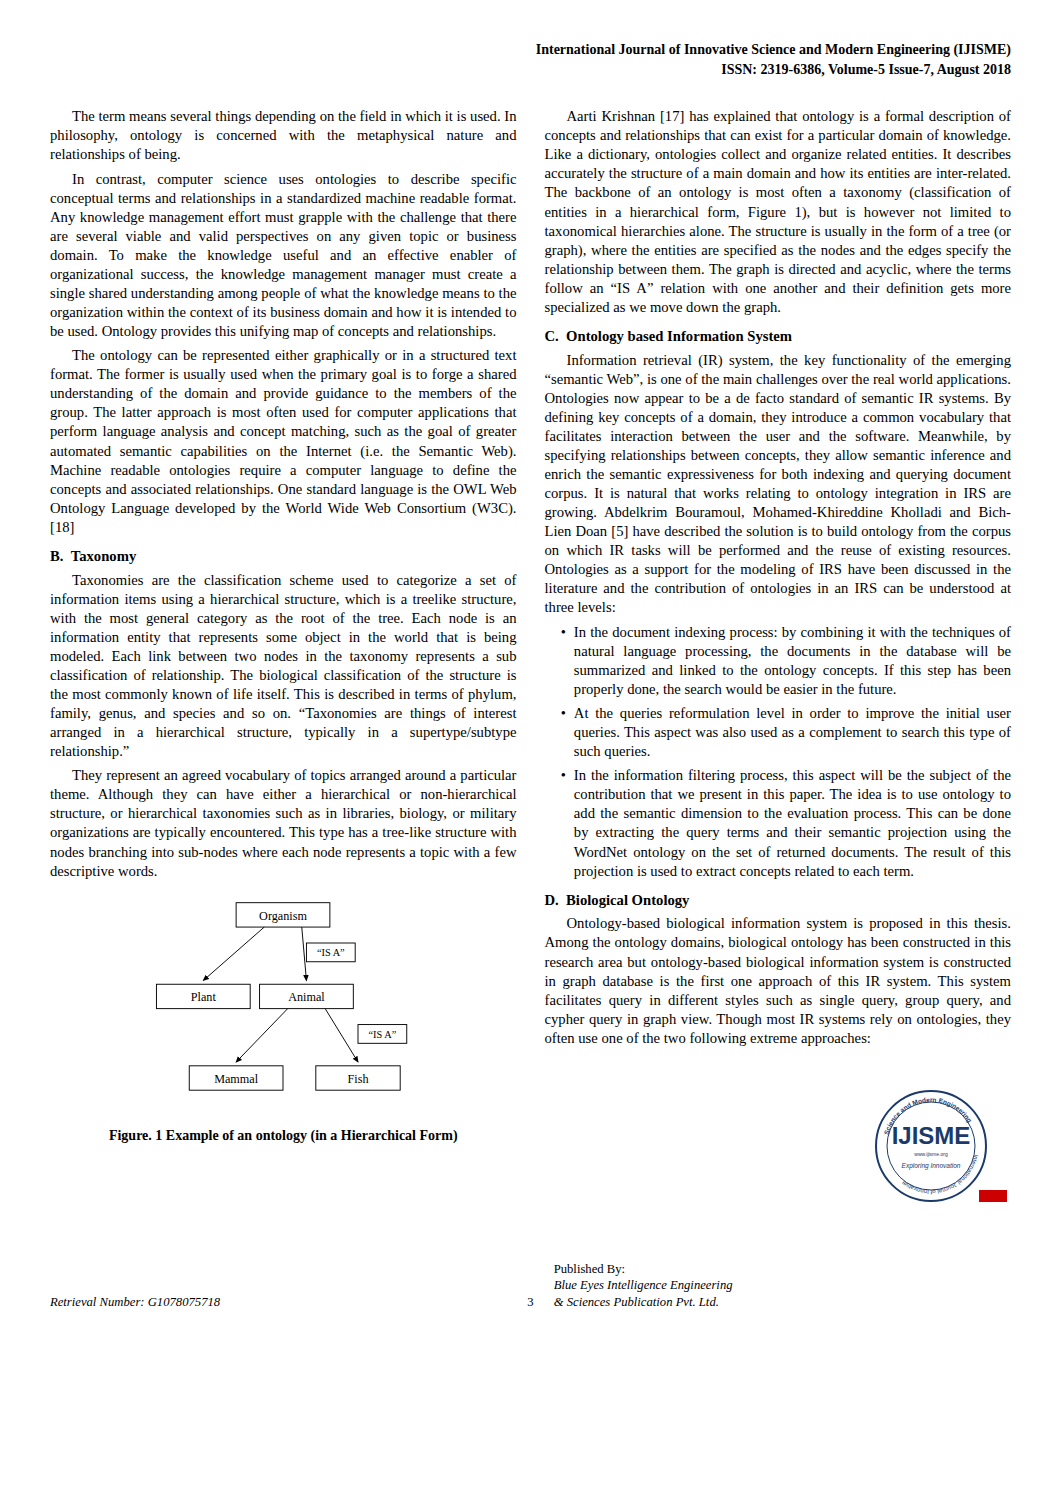International Journal of Innovative Science and Modern Engineering (IJISME)
ISSN: 2319-6386, Volume-5 Issue-7, August 2018
The term means several things depending on the field in which it is used. In philosophy, ontology is concerned with the metaphysical nature and relationships of being.
In contrast, computer science uses ontologies to describe specific conceptual terms and relationships in a standardized machine readable format. Any knowledge management effort must grapple with the challenge that there are several viable and valid perspectives on any given topic or business domain. To make the knowledge useful and an effective enabler of organizational success, the knowledge management manager must create a single shared understanding among people of what the knowledge means to the organization within the context of its business domain and how it is intended to be used. Ontology provides this unifying map of concepts and relationships.
The ontology can be represented either graphically or in a structured text format. The former is usually used when the primary goal is to forge a shared understanding of the domain and provide guidance to the members of the group. The latter approach is most often used for computer applications that perform language analysis and concept matching, such as the goal of greater automated semantic capabilities on the Internet (i.e. the Semantic Web). Machine readable ontologies require a computer language to define the concepts and associated relationships. One standard language is the OWL Web Ontology Language developed by the World Wide Web Consortium (W3C). [18]
B. Taxonomy
Taxonomies are the classification scheme used to categorize a set of information items using a hierarchical structure, which is a treelike structure, with the most general category as the root of the tree. Each node is an information entity that represents some object in the world that is being modeled. Each link between two nodes in the taxonomy represents a sub classification of relationship. The biological classification of the structure is the most commonly known of life itself. This is described in terms of phylum, family, genus, and species and so on. “Taxonomies are things of interest arranged in a hierarchical structure, typically in a supertype/subtype relationship.”
They represent an agreed vocabulary of topics arranged around a particular theme. Although they can have either a hierarchical or non-hierarchical structure, or hierarchical taxonomies such as in libraries, biology, or military organizations are typically encountered. This type has a tree-like structure with nodes branching into sub-nodes where each node represents a topic with a few descriptive words.
Organism “IS A” Plant Animal “IS A” Mammal Fish
Figure. 1 Example of an ontology (in a Hierarchical Form)
Aarti Krishnan [17] has explained that ontology is a formal description of concepts and relationships that can exist for a particular domain of knowledge. Like a dictionary, ontologies collect and organize related entities. It describes accurately the structure of a main domain and how its entities are inter-related. The backbone of an ontology is most often a taxonomy (classification of entities in a hierarchical form, Figure 1), but is however not limited to taxonomical hierarchies alone. The structure is usually in the form of a tree (or graph), where the entities are specified as the nodes and the edges specify the relationship between them. The graph is directed and acyclic, where the terms follow an “IS A” relation with one another and their definition gets more specialized as we move down the graph.
C. Ontology based Information System
Information retrieval (IR) system, the key functionality of the emerging “semantic Web”, is one of the main challenges over the real world applications. Ontologies now appear to be a de facto standard of semantic IR systems. By defining key concepts of a domain, they introduce a common vocabulary that facilitates interaction between the user and the software. Meanwhile, by specifying relationships between concepts, they allow semantic inference and enrich the semantic expressiveness for both indexing and querying document corpus. It is natural that works relating to ontology integration in IRS are growing. Abdelkrim Bouramoul, Mohamed-Khireddine Kholladi and Bich-Lien Doan [5] have described the solution is to build ontology from the corpus on which IR tasks will be performed and the reuse of existing resources. Ontologies as a support for the modeling of IRS have been discussed in the literature and the contribution of ontologies in an IRS can be understood at three levels:
In the document indexing process: by combining it with the techniques of natural language processing, the documents in the database will be summarized and linked to the ontology concepts. If this step has been properly done, the search would be easier in the future.
At the queries reformulation level in order to improve the initial user queries. This aspect was also used as a complement to search this type of such queries.
In the information filtering process, this aspect will be the subject of the contribution that we present in this paper. The idea is to use ontology to add the semantic dimension to the evaluation process. This can be done by extracting the query terms and their semantic projection using the WordNet ontology on the set of returned documents. The result of this projection is used to extract concepts related to each term.
D. Biological Ontology
Ontology-based biological information system is proposed in this thesis. Among the ontology domains, biological ontology has been constructed in this research area but ontology-based biological information system is constructed in graph database is the first one approach of this IR system. This system facilitates query in different styles such as single query, group query, and cypher query in graph view. Though most IR systems rely on ontologies, they often use one of the two following extreme approaches:
Science and Modern Engineering International Journal of Innovative IJISME www.ijisme.org Exploring Innovation
Retrieval Number: G1078075718
3
Published By:
Blue Eyes Intelligence Engineering
& Sciences Publication Pvt. Ltd.